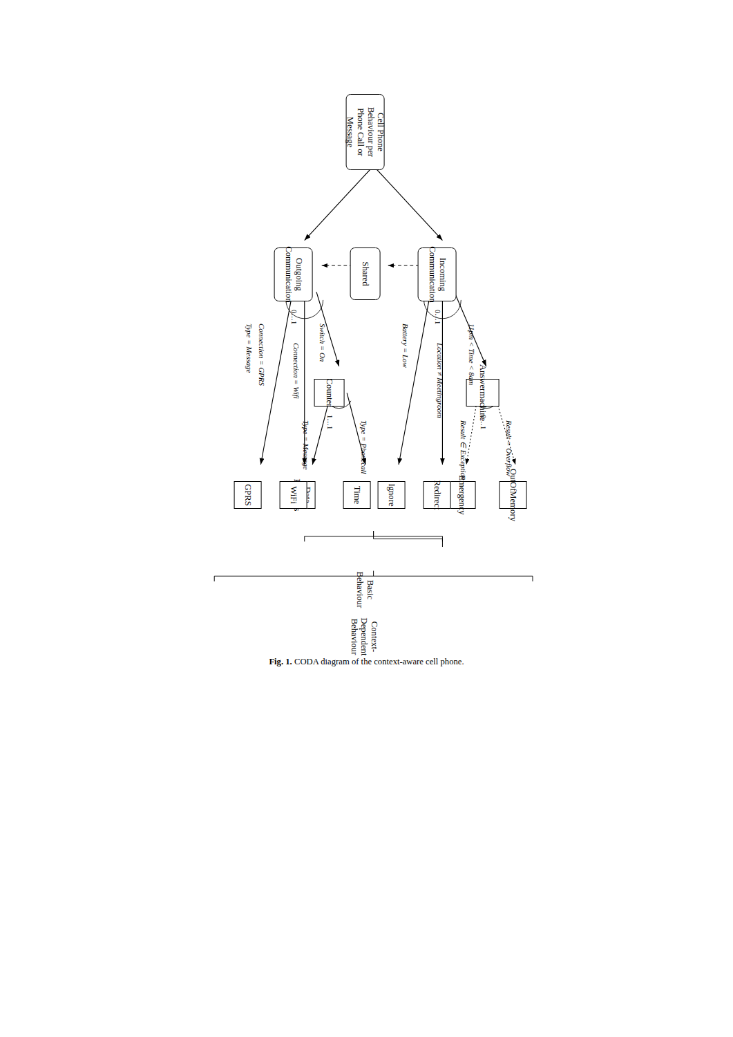Cell Phone Behaviour per Phone Call or Message
Shared
Incoming Communication
Outgoing Communication
Answermachine
Emergency
OutOfMemory
Redirect
Ignore
Counter
Time
Data Packages
WiFi
GPRS
0…1
0…1
0…1
1…1
11pm < Time < 8am
Location ≠ Meetingroom
Battery = Low
Result = Overflow
Result ∈ Exception
Switch = On
Connection = Wifi
Connection = GPRS
Type = Message
Type = Phonecall
Type = Message
Basic Behaviour
Context-Dependent Behaviour
Fig. 1. CODA diagram of the context-aware cell phone.